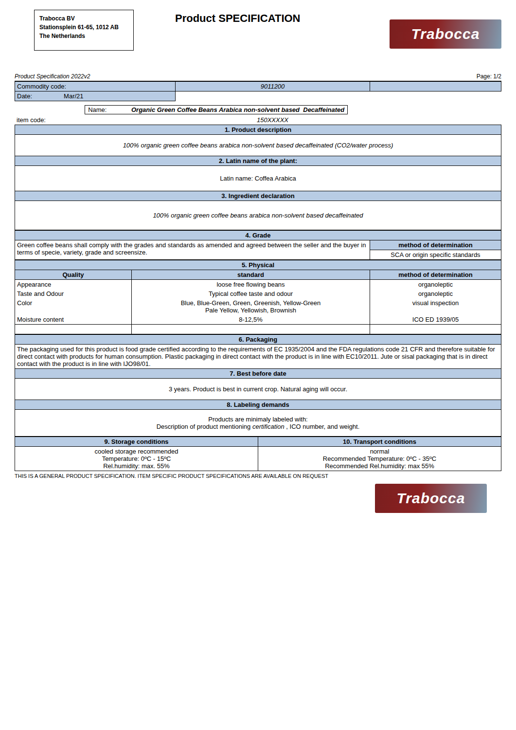Trabocca BV
Stationsplein 61-65, 1012 AB
The Netherlands
Product SPECIFICATION
Trabocca
Product Specification 2022v2 Page: 1/2
| Commodity code: | 9011200 | |
| Date: Mar/21 | |
| | Name: Organic Green Coffee Beans Arabica non-solvent based Decaffeinated |
| item code: | 150XXXXX | |
| 1. Product description |
| 100% organic green coffee beans arabica non-solvent based decaffeinated (CO2/water process) |
| 2. Latin name of the plant: |
| Latin name: Coffea Arabica |
| 3. Ingredient declaration |
| 100% organic green coffee beans arabica non-solvent based decaffeinated |
| 4. Grade |
| Green coffee beans shall comply with the grades and standards as amended and agreed between the seller and the buyer in terms of specie, variety, grade and screensize. | / method of determination / / SCA or origin specific standards / |
| 5. Physical |
| Quality | standard | method of determination |
| Appearance | loose free flowing beans | organoleptic |
| Taste and Odour | Typical coffee taste and odour | organoleptic |
| Color | Blue, Blue-Green, Green, Greenish, Yellow-Green Pale Yellow, Yellowish, Brownish | visual inspection |
| Moisture content | 8-12,5% | ICO ED 1939/05 |
| 6. Packaging |
| The packaging used for this product is food grade certified according to the requirements of EC 1935/2004 and the FDA regulations code 21 CFR and therefore suitable for direct contact with products for human consumption. Plastic packaging in direct contact with the product is in line with EC10/2011. Jute or sisal packaging that is in direct contact with the product is in line with IJO98/01. |
| 7. Best before date |
| 3 years. Product is best in current crop. Natural aging will occur. |
| 8. Labeling demands |
| Products are minimaly labeled with: Description of product mentioning certification , ICO number, and weight. |
| 9. Storage conditions | 10. Transport conditions |
| cooled storage recommended Temperature: 0ºC - 15ºC Rel.humidity: max. 55% | normal Recommended Temperature: 0ºC - 35ºC Recommended Rel.humidity: max 55% |
THIS IS A GENERAL PRODUCT SPECIFICATION. ITEM SPECIFIC PRODUCT SPECIFICATIONS ARE AVAILABLE ON REQUEST
Trabocca